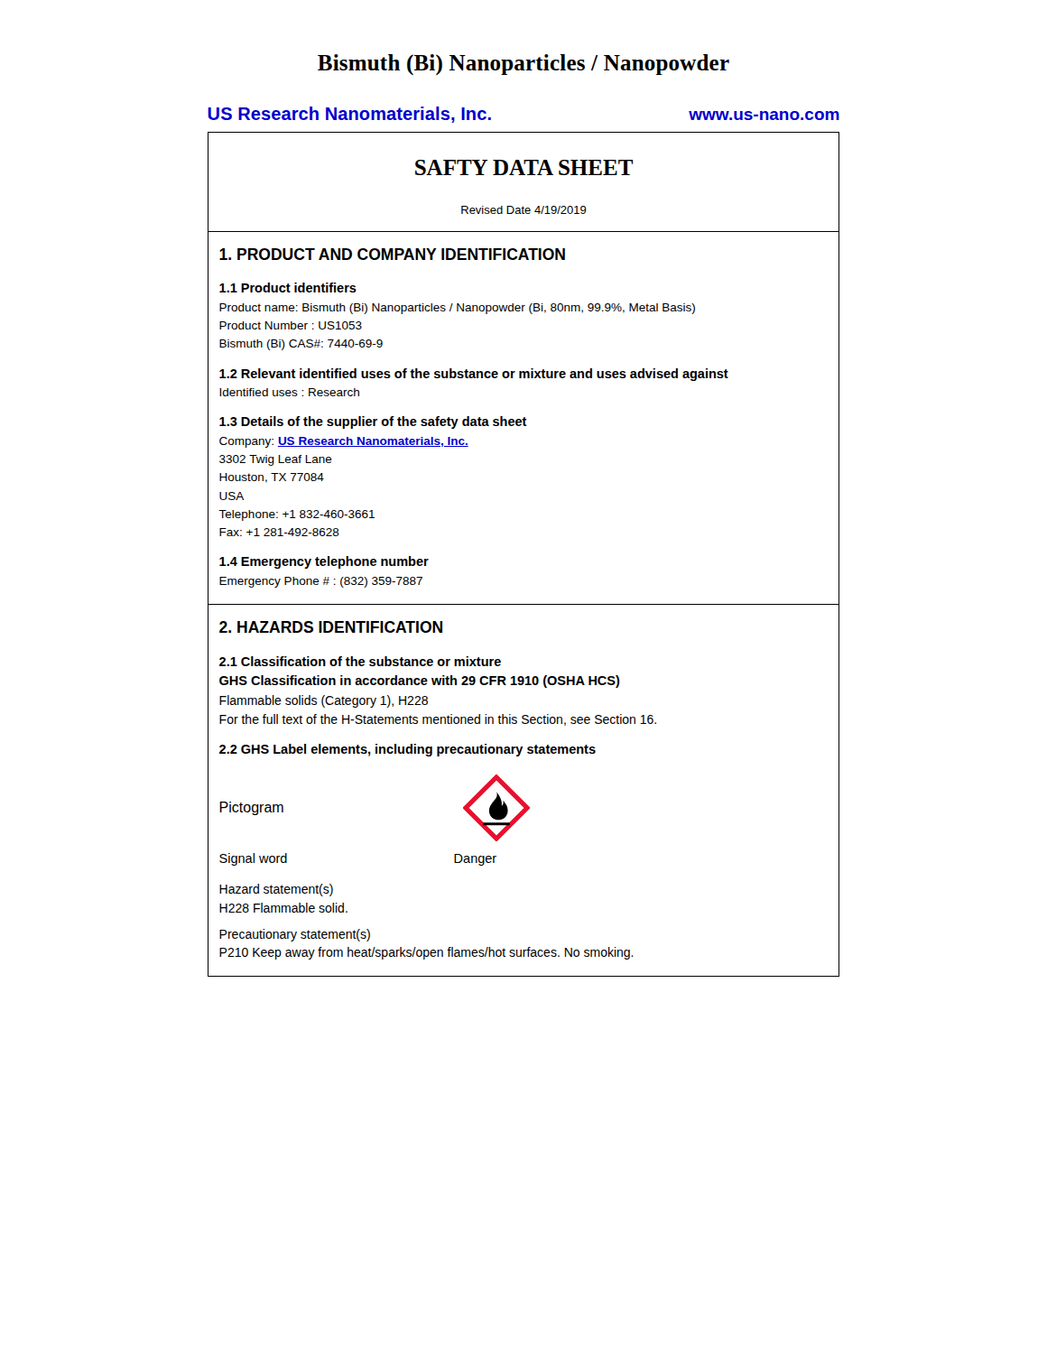Bismuth (Bi) Nanoparticles / Nanopowder
US Research Nanomaterials, Inc. www.us-nano.com
SAFTY DATA SHEET
Revised Date 4/19/2019
1. PRODUCT AND COMPANY IDENTIFICATION
1.1 Product identifiers
Product name: Bismuth (Bi) Nanoparticles / Nanopowder (Bi, 80nm, 99.9%, Metal Basis)
Product Number : US1053
Bismuth (Bi) CAS#: 7440-69-9
1.2 Relevant identified uses of the substance or mixture and uses advised against
Identified uses : Research
1.3 Details of the supplier of the safety data sheet
Company: US Research Nanomaterials, Inc.
3302 Twig Leaf Lane
Houston, TX 77084
USA
Telephone: +1 832-460-3661
Fax: +1 281-492-8628
1.4 Emergency telephone number
Emergency Phone # : (832) 359-7887
2. HAZARDS IDENTIFICATION
2.1 Classification of the substance or mixture
GHS Classification in accordance with 29 CFR 1910 (OSHA HCS)
Flammable solids (Category 1), H228
For the full text of the H-Statements mentioned in this Section, see Section 16.
2.2 GHS Label elements, including precautionary statements
Pictogram
Signal word Danger
Hazard statement(s)
H228 Flammable solid.
Precautionary statement(s)
P210 Keep away from heat/sparks/open flames/hot surfaces. No smoking.